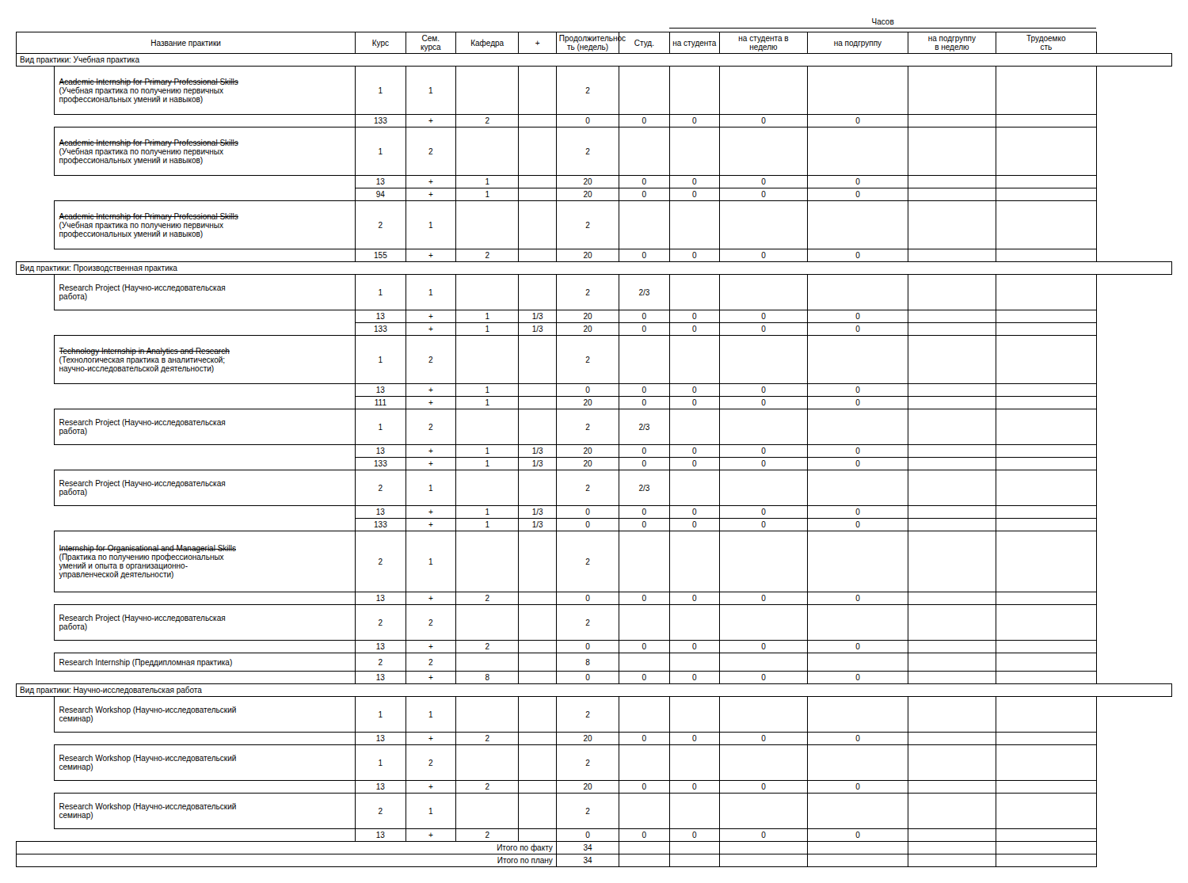| | | | | | | | Часов | |
| --- | --- | --- | --- | --- | --- | --- | --- | --- |
| Название практики | Курс | Сем. курса | Кафедра | + | Продолжительнос ть (недель) | Студ. | на студента | на студента в неделю | на подгруппу | на подгруппу в неделю | Трудоемко сть |
| Вид практики: Учебная практика |
| | Academic Internship for Primary Professional Skills (Учебная практика по получению первичных профессиональных умений и навыков) | 1 | 1 | | | 2 | | | | | | |
| | | 133 | + | 2 | | 0 | 0 | 0 | 0 | 0 | | |
| | Academic Internship for Primary Professional Skills (Учебная практика по получению первичных профессиональных умений и навыков) | 1 | 2 | | | 2 | | | | | | |
| | | 13 | + | 1 | | 20 | 0 | 0 | 0 | 0 | | |
| | | 94 | + | 1 | | 20 | 0 | 0 | 0 | 0 | | |
| | Academic Internship for Primary Professional Skills (Учебная практика по получению первичных профессиональных умений и навыков) | 2 | 1 | | | 2 | | | | | | |
| | | 155 | + | 2 | | 20 | 0 | 0 | 0 | 0 | | |
| Вид практики: Производственная практика |
| | Research Project (Научно-исследовательская работа) | 1 | 1 | | | 2 | 2/3 | | | | | |
| | | 13 | + | 1 | 1/3 | 20 | 0 | 0 | 0 | 0 | | |
| | | 133 | + | 1 | 1/3 | 20 | 0 | 0 | 0 | 0 | | |
| | Technology Internship in Analytics and Research (Технологическая практика в аналитической; научно-исследовательской деятельности) | 1 | 2 | | | 2 | | | | | | |
| | | 13 | + | 1 | | 0 | 0 | 0 | 0 | 0 | | |
| | | 111 | + | 1 | | 20 | 0 | 0 | 0 | 0 | | |
| | Research Project (Научно-исследовательская работа) | 1 | 2 | | | 2 | 2/3 | | | | | |
| | | 13 | + | 1 | 1/3 | 20 | 0 | 0 | 0 | 0 | | |
| | | 133 | + | 1 | 1/3 | 20 | 0 | 0 | 0 | 0 | | |
| | Research Project (Научно-исследовательская работа) | 2 | 1 | | | 2 | 2/3 | | | | | |
| | | 13 | + | 1 | 1/3 | 0 | 0 | 0 | 0 | 0 | | |
| | | 133 | + | 1 | 1/3 | 0 | 0 | 0 | 0 | 0 | | |
| | Internship for Organisational and Managerial Skills (Практика по получению профессиональных умений и опыта в организационно- управленческой деятельности) | 2 | 1 | | | 2 | | | | | | |
| | | 13 | + | 2 | | 0 | 0 | 0 | 0 | 0 | | |
| | Research Project (Научно-исследовательская работа) | 2 | 2 | | | 2 | | | | | | |
| | | 13 | + | 2 | | 0 | 0 | 0 | 0 | 0 | | |
| | Research Internship (Преддипломная практика) | 2 | 2 | | | 8 | | | | | | |
| | | 13 | + | 8 | | 0 | 0 | 0 | 0 | 0 | | |
| Вид практики: Научно-исследовательская работа |
| | Research Workshop (Научно-исследовательский семинар) | 1 | 1 | | | 2 | | | | | | |
| | | 13 | + | 2 | | 20 | 0 | 0 | 0 | 0 | | |
| | Research Workshop (Научно-исследовательский семинар) | 1 | 2 | | | 2 | | | | | | |
| | | 13 | + | 2 | | 20 | 0 | 0 | 0 | 0 | | |
| | Research Workshop (Научно-исследовательский семинар) | 2 | 1 | | | 2 | | | | | | |
| | | 13 | + | 2 | | 0 | 0 | 0 | 0 | 0 | | |
| Итого по факту | 34 | | | | | | | |
| Итого по плану | 34 | | | | | | | |